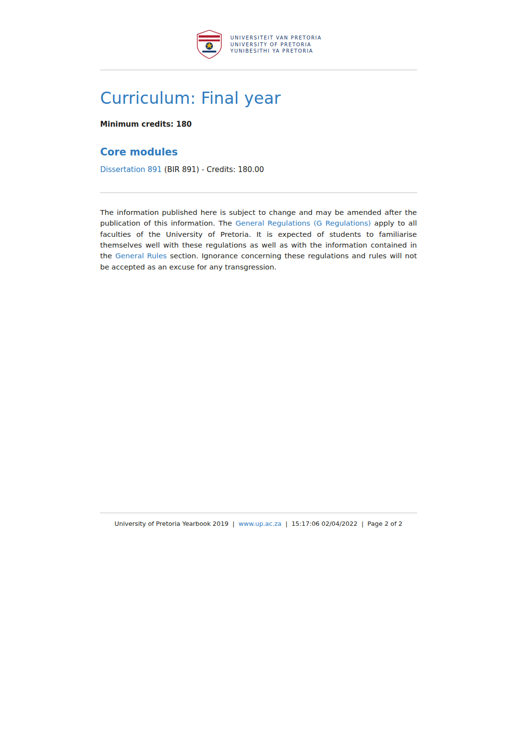UNIVERSITEIT VAN PRETORIA UNIVERSITY OF PRETORIA YUNIBESITHI YA PRETORIA
Curriculum: Final year
Minimum credits: 180
Core modules
Dissertation 891 (BIR 891) - Credits: 180.00
The information published here is subject to change and may be amended after the publication of this information. The General Regulations (G Regulations) apply to all faculties of the University of Pretoria. It is expected of students to familiarise themselves well with these regulations as well as with the information contained in the General Rules section. Ignorance concerning these regulations and rules will not be accepted as an excuse for any transgression.
University of Pretoria Yearbook 2019 | www.up.ac.za | 15:17:06 02/04/2022 | Page 2 of 2